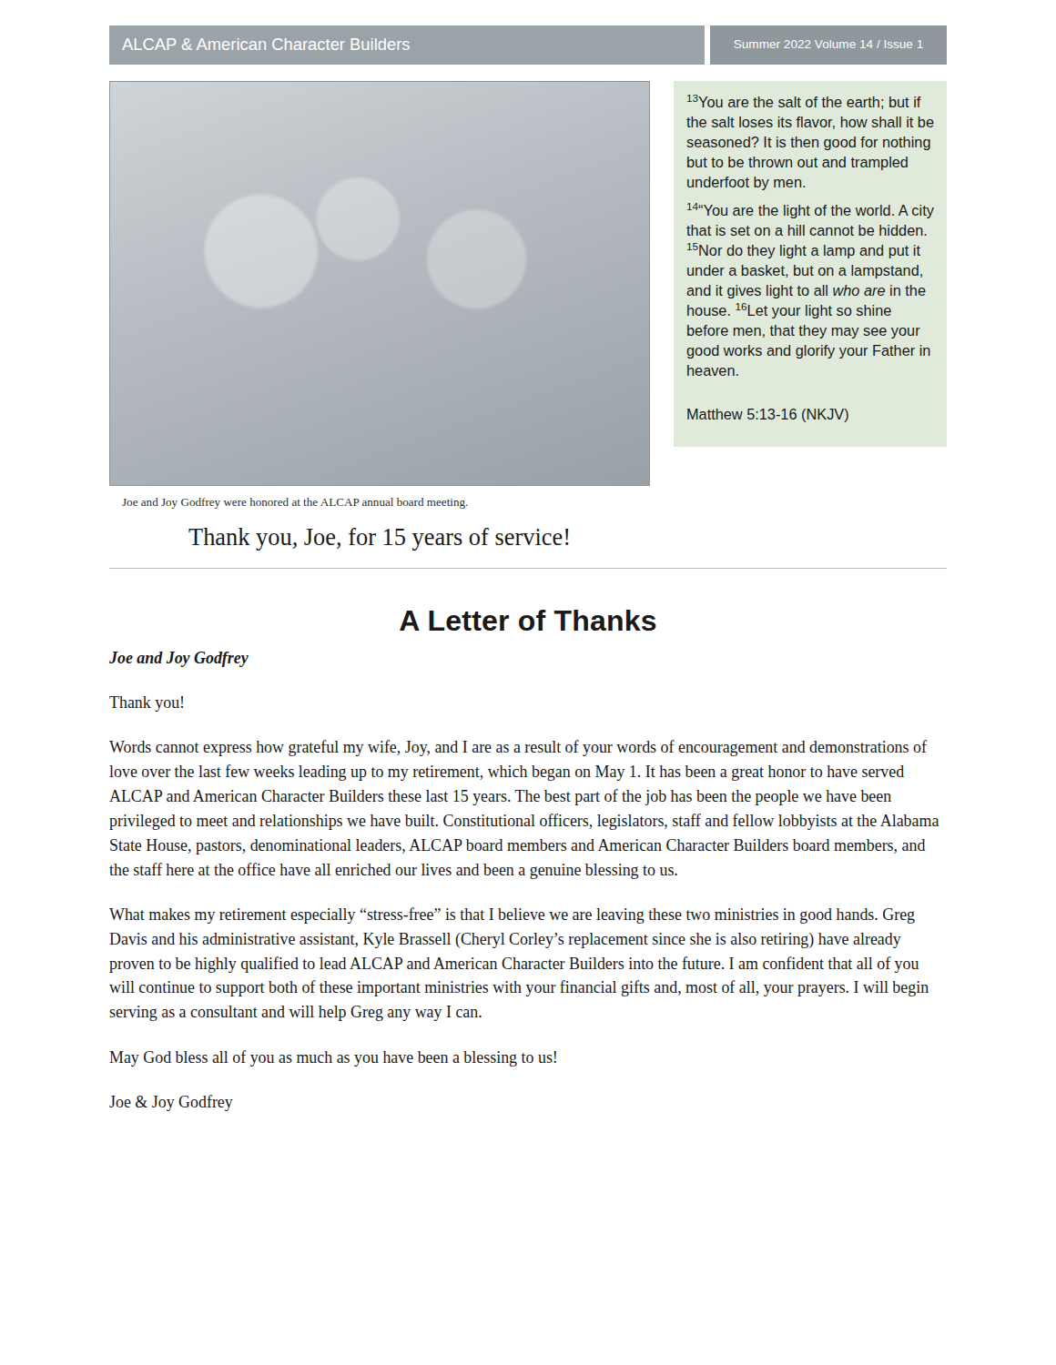ALCAP & American Character Builders
Summer 2022 Volume 14 / Issue 1
Joe and Joy Godfrey were honored at the ALCAP annual board meeting.
Thank you, Joe, for 15 years of service!
13You are the salt of the earth; but if the salt loses its flavor, how shall it be seasoned? It is then good for nothing but to be thrown out and trampled underfoot by men.
14“You are the light of the world. A city that is set on a hill cannot be hidden. 15Nor do they light a lamp and put it under a basket, but on a lampstand, and it gives light to all who are in the house. 16Let your light so shine before men, that they may see your good works and glorify your Father in heaven.
Matthew 5:13-16 (NKJV)
A Letter of Thanks
Joe and Joy Godfrey
Thank you!
Words cannot express how grateful my wife, Joy, and I are as a result of your words of encouragement and demonstrations of love over the last few weeks leading up to my retirement, which began on May 1. It has been a great honor to have served ALCAP and American Character Builders these last 15 years. The best part of the job has been the people we have been privileged to meet and relationships we have built. Constitutional officers, legislators, staff and fellow lobbyists at the Alabama State House, pastors, denominational leaders, ALCAP board members and American Character Builders board members, and the staff here at the office have all enriched our lives and been a genuine blessing to us.
What makes my retirement especially “stress-free” is that I believe we are leaving these two ministries in good hands. Greg Davis and his administrative assistant, Kyle Brassell (Cheryl Corley’s replacement since she is also retiring) have already proven to be highly qualified to lead ALCAP and American Character Builders into the future. I am confident that all of you will continue to support both of these important ministries with your financial gifts and, most of all, your prayers. I will begin serving as a consultant and will help Greg any way I can.
May God bless all of you as much as you have been a blessing to us!
Joe & Joy Godfrey